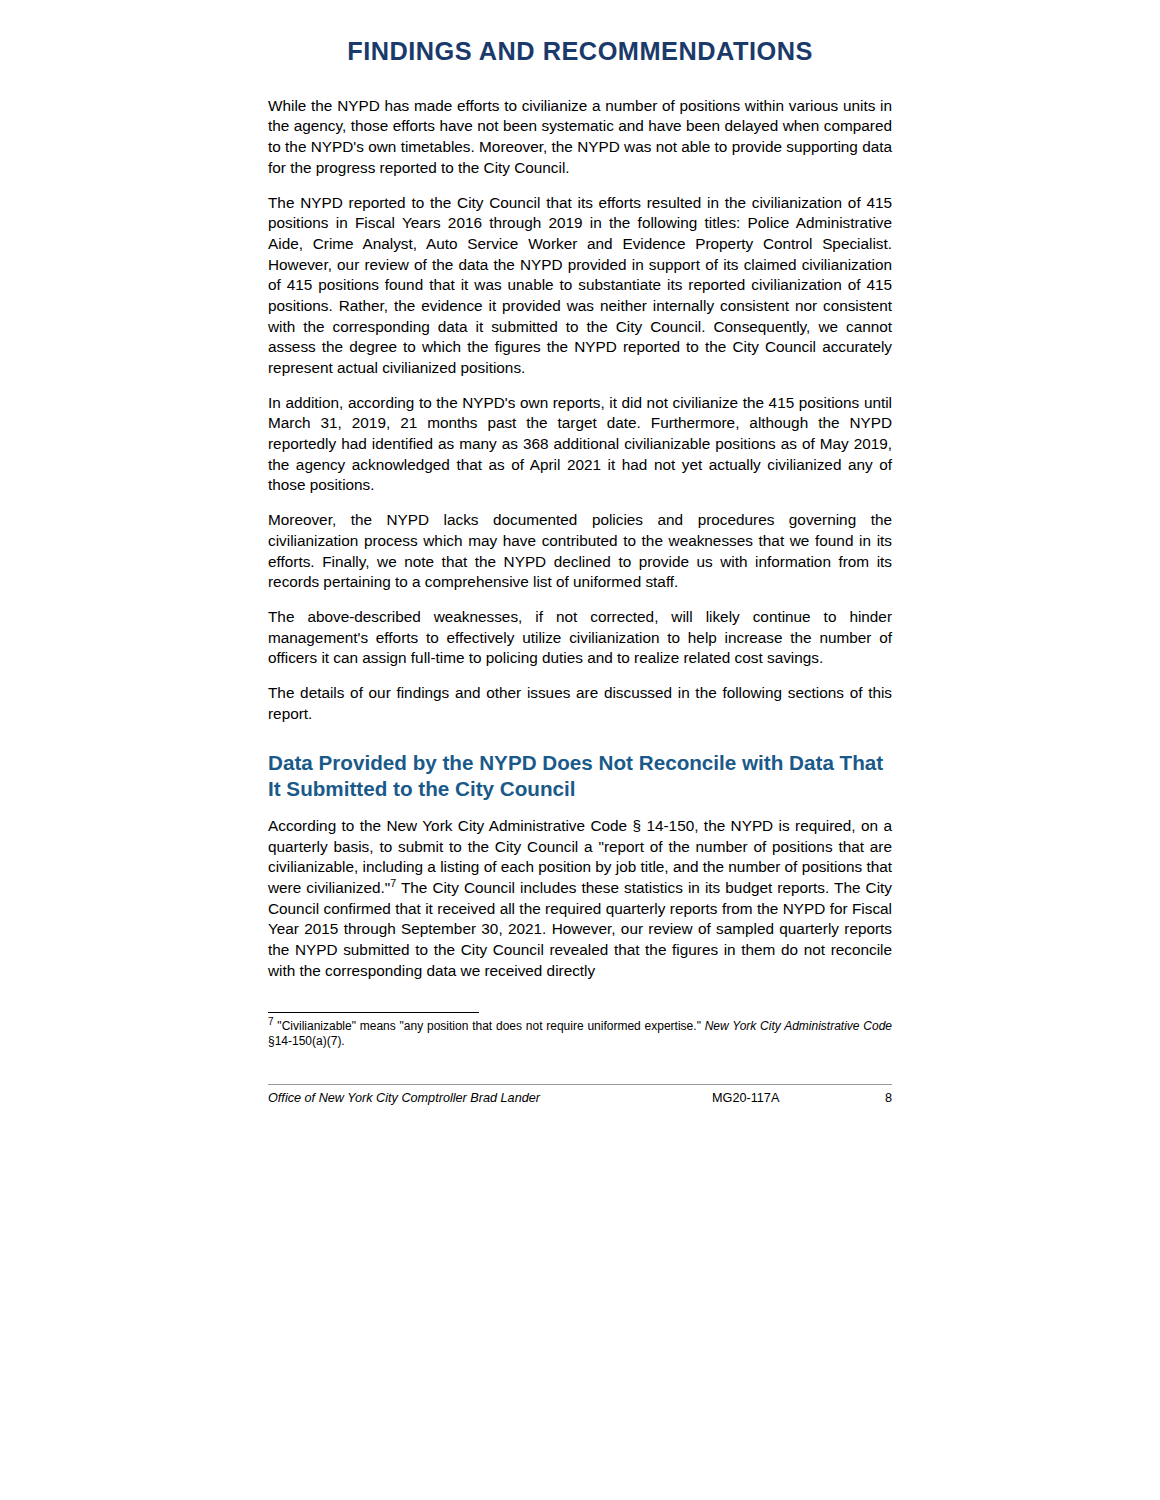FINDINGS AND RECOMMENDATIONS
While the NYPD has made efforts to civilianize a number of positions within various units in the agency, those efforts have not been systematic and have been delayed when compared to the NYPD's own timetables. Moreover, the NYPD was not able to provide supporting data for the progress reported to the City Council.
The NYPD reported to the City Council that its efforts resulted in the civilianization of 415 positions in Fiscal Years 2016 through 2019 in the following titles: Police Administrative Aide, Crime Analyst, Auto Service Worker and Evidence Property Control Specialist. However, our review of the data the NYPD provided in support of its claimed civilianization of 415 positions found that it was unable to substantiate its reported civilianization of 415 positions. Rather, the evidence it provided was neither internally consistent nor consistent with the corresponding data it submitted to the City Council. Consequently, we cannot assess the degree to which the figures the NYPD reported to the City Council accurately represent actual civilianized positions.
In addition, according to the NYPD's own reports, it did not civilianize the 415 positions until March 31, 2019, 21 months past the target date. Furthermore, although the NYPD reportedly had identified as many as 368 additional civilianizable positions as of May 2019, the agency acknowledged that as of April 2021 it had not yet actually civilianized any of those positions.
Moreover, the NYPD lacks documented policies and procedures governing the civilianization process which may have contributed to the weaknesses that we found in its efforts. Finally, we note that the NYPD declined to provide us with information from its records pertaining to a comprehensive list of uniformed staff.
The above-described weaknesses, if not corrected, will likely continue to hinder management's efforts to effectively utilize civilianization to help increase the number of officers it can assign full-time to policing duties and to realize related cost savings.
The details of our findings and other issues are discussed in the following sections of this report.
Data Provided by the NYPD Does Not Reconcile with Data That It Submitted to the City Council
According to the New York City Administrative Code § 14-150, the NYPD is required, on a quarterly basis, to submit to the City Council a "report of the number of positions that are civilianizable, including a listing of each position by job title, and the number of positions that were civilianized."7 The City Council includes these statistics in its budget reports. The City Council confirmed that it received all the required quarterly reports from the NYPD for Fiscal Year 2015 through September 30, 2021. However, our review of sampled quarterly reports the NYPD submitted to the City Council revealed that the figures in them do not reconcile with the corresponding data we received directly
7 "Civilianizable" means "any position that does not require uniformed expertise." New York City Administrative Code §14-150(a)(7).
Office of New York City Comptroller Brad Lander MG20-117A 8